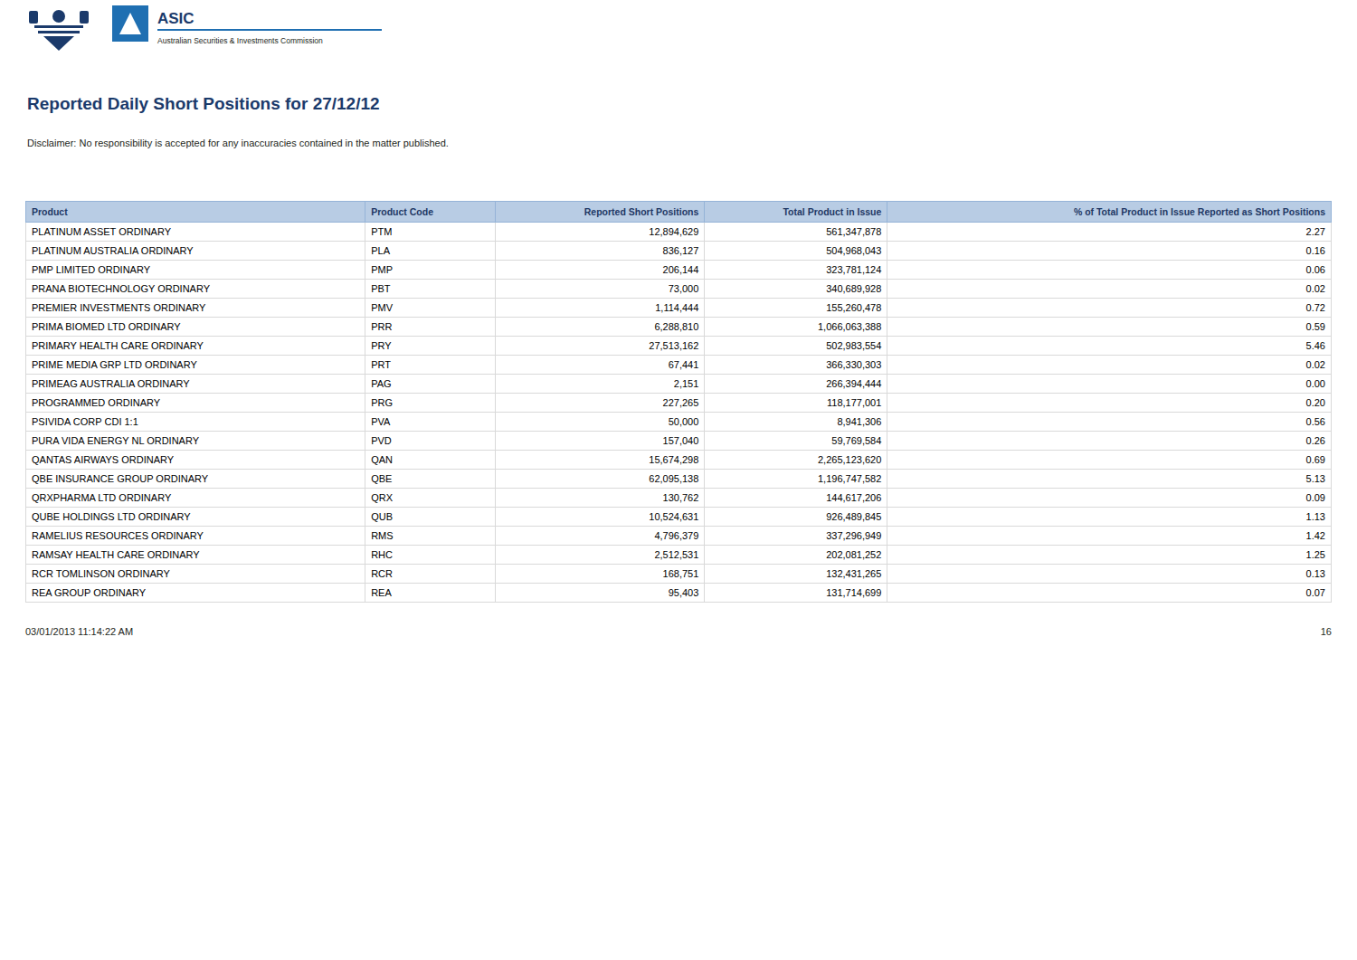ASIC Australian Securities & Investments Commission
Reported Daily Short Positions for 27/12/12
Disclaimer: No responsibility is accepted for any inaccuracies contained in the matter published.
| Product | Product Code | Reported Short Positions | Total Product in Issue | % of Total Product in Issue Reported as Short Positions |
| --- | --- | --- | --- | --- |
| PLATINUM ASSET ORDINARY | PTM | 12,894,629 | 561,347,878 | 2.27 |
| PLATINUM AUSTRALIA ORDINARY | PLA | 836,127 | 504,968,043 | 0.16 |
| PMP LIMITED ORDINARY | PMP | 206,144 | 323,781,124 | 0.06 |
| PRANA BIOTECHNOLOGY ORDINARY | PBT | 73,000 | 340,689,928 | 0.02 |
| PREMIER INVESTMENTS ORDINARY | PMV | 1,114,444 | 155,260,478 | 0.72 |
| PRIMA BIOMED LTD ORDINARY | PRR | 6,288,810 | 1,066,063,388 | 0.59 |
| PRIMARY HEALTH CARE ORDINARY | PRY | 27,513,162 | 502,983,554 | 5.46 |
| PRIME MEDIA GRP LTD ORDINARY | PRT | 67,441 | 366,330,303 | 0.02 |
| PRIMEAG AUSTRALIA ORDINARY | PAG | 2,151 | 266,394,444 | 0.00 |
| PROGRAMMED ORDINARY | PRG | 227,265 | 118,177,001 | 0.20 |
| PSIVIDA CORP CDI 1:1 | PVA | 50,000 | 8,941,306 | 0.56 |
| PURA VIDA ENERGY NL ORDINARY | PVD | 157,040 | 59,769,584 | 0.26 |
| QANTAS AIRWAYS ORDINARY | QAN | 15,674,298 | 2,265,123,620 | 0.69 |
| QBE INSURANCE GROUP ORDINARY | QBE | 62,095,138 | 1,196,747,582 | 5.13 |
| QRXPHARMA LTD ORDINARY | QRX | 130,762 | 144,617,206 | 0.09 |
| QUBE HOLDINGS LTD ORDINARY | QUB | 10,524,631 | 926,489,845 | 1.13 |
| RAMELIUS RESOURCES ORDINARY | RMS | 4,796,379 | 337,296,949 | 1.42 |
| RAMSAY HEALTH CARE ORDINARY | RHC | 2,512,531 | 202,081,252 | 1.25 |
| RCR TOMLINSON ORDINARY | RCR | 168,751 | 132,431,265 | 0.13 |
| REA GROUP ORDINARY | REA | 95,403 | 131,714,699 | 0.07 |
03/01/2013 11:14:22 AM 16